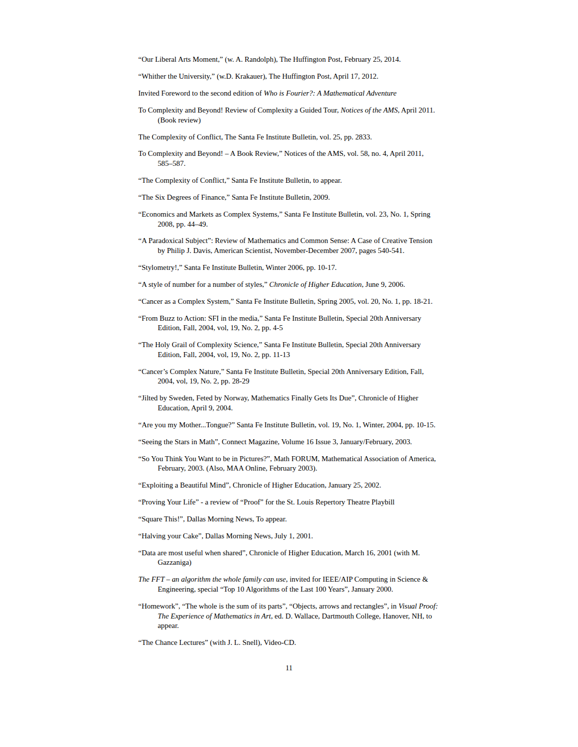“Our Liberal Arts Moment,” (w. A. Randolph), The Huffington Post, February 25, 2014.
“Whither the University,” (w.D. Krakauer), The Huffington Post, April 17, 2012.
Invited Foreword to the second edition of Who is Fourier?: A Mathematical Adventure
To Complexity and Beyond! Review of Complexity a Guided Tour, Notices of the AMS, April 2011. (Book review)
The Complexity of Conflict, The Santa Fe Institute Bulletin, vol. 25, pp. 2833.
To Complexity and Beyond! – A Book Review,” Notices of the AMS, vol. 58, no. 4, April 2011, 585–587.
“The Complexity of Conflict,” Santa Fe Institute Bulletin, to appear.
“The Six Degrees of Finance,” Santa Fe Institute Bulletin, 2009.
“Economics and Markets as Complex Systems,” Santa Fe Institute Bulletin, vol. 23, No. 1, Spring 2008, pp. 44–49.
“A Paradoxical Subject”: Review of Mathematics and Common Sense: A Case of Creative Tension by Philip J. Davis, American Scientist, November-December 2007, pages 540-541.
“Stylometry!,” Santa Fe Institute Bulletin, Winter 2006, pp. 10-17.
“A style of number for a number of styles,” Chronicle of Higher Education, June 9, 2006.
“Cancer as a Complex System,” Santa Fe Institute Bulletin, Spring 2005, vol. 20, No. 1, pp. 18-21.
“From Buzz to Action: SFI in the media,” Santa Fe Institute Bulletin, Special 20th Anniversary Edition, Fall, 2004, vol, 19, No. 2, pp. 4-5
“The Holy Grail of Complexity Science,” Santa Fe Institute Bulletin, Special 20th Anniversary Edition, Fall, 2004, vol, 19, No. 2, pp. 11-13
“Cancer’s Complex Nature,” Santa Fe Institute Bulletin, Special 20th Anniversary Edition, Fall, 2004, vol, 19, No. 2, pp. 28-29
“Jilted by Sweden, Feted by Norway, Mathematics Finally Gets Its Due”, Chronicle of Higher Education, April 9, 2004.
“Are you my Mother...Tongue?” Santa Fe Institute Bulletin, vol. 19, No. 1, Winter, 2004, pp. 10-15.
“Seeing the Stars in Math”, Connect Magazine, Volume 16 Issue 3, January/February, 2003.
“So You Think You Want to be in Pictures?”, Math FORUM, Mathematical Association of America, February, 2003. (Also, MAA Online, February 2003).
“Exploiting a Beautiful Mind”, Chronicle of Higher Education, January 25, 2002.
“Proving Your Life” - a review of “Proof” for the St. Louis Repertory Theatre Playbill
“Square This!”, Dallas Morning News, To appear.
“Halving your Cake”, Dallas Morning News, July 1, 2001.
“Data are most useful when shared”, Chronicle of Higher Education, March 16, 2001 (with M. Gazzaniga)
The FFT – an algorithm the whole family can use, invited for IEEE/AIP Computing in Science & Engineering, special “Top 10 Algorithms of the Last 100 Years”, January 2000.
“Homework”, “The whole is the sum of its parts”, “Objects, arrows and rectangles”, in Visual Proof: The Experience of Mathematics in Art, ed. D. Wallace, Dartmouth College, Hanover, NH, to appear.
“The Chance Lectures” (with J. L. Snell), Video-CD.
11